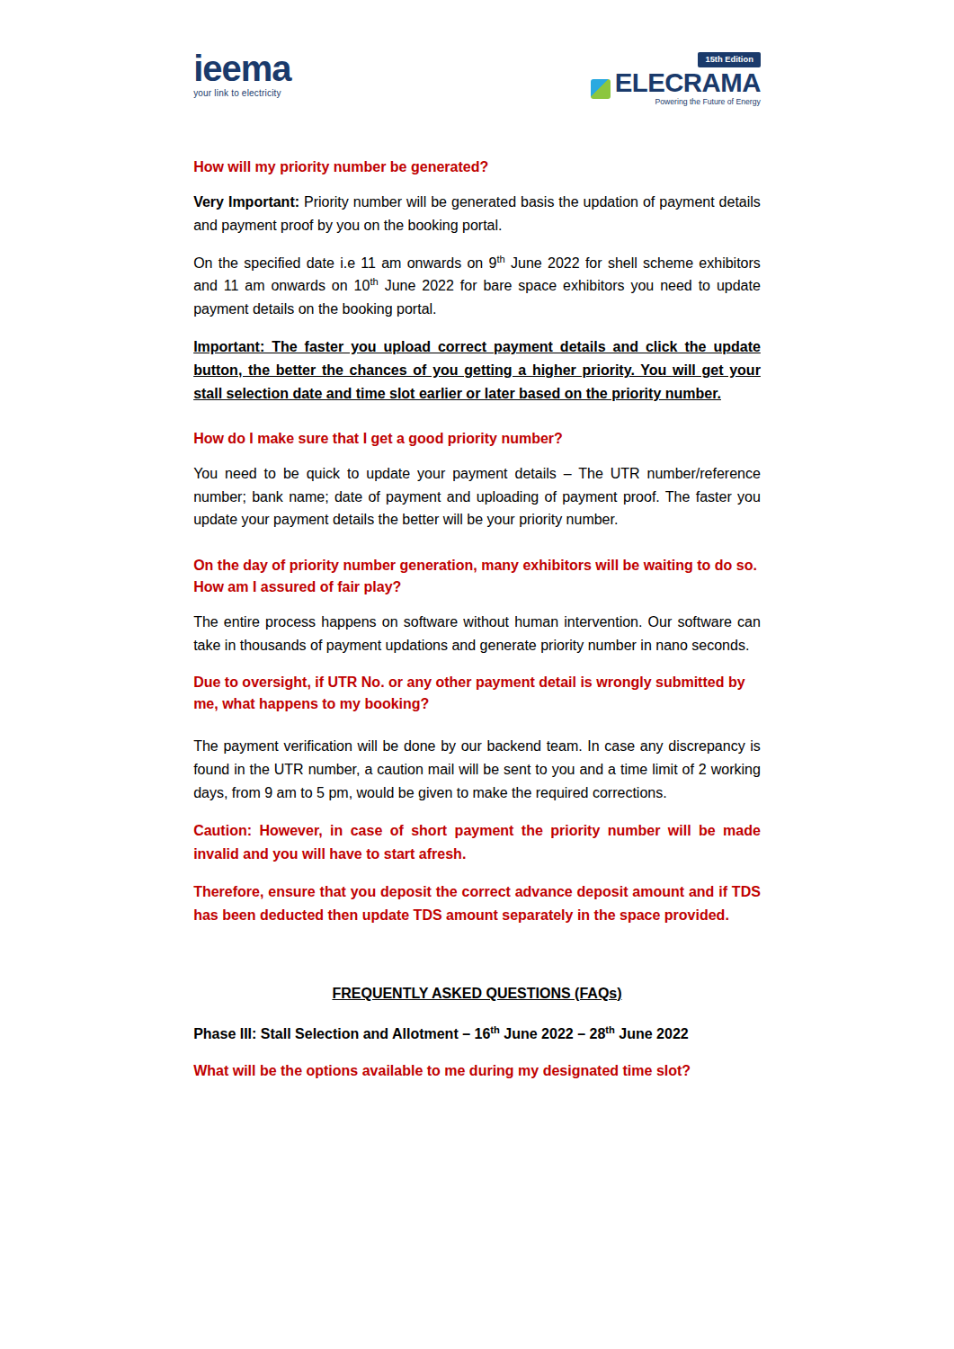ieema
your link to electricity
15th Edition
ELECRAMA
Powering the Future of Energy
How will my priority number be generated?
Very Important: Priority number will be generated basis the updation of payment details and payment proof by you on the booking portal.
On the specified date i.e 11 am onwards on 9th June 2022 for shell scheme exhibitors and 11 am onwards on 10th June 2022 for bare space exhibitors you need to update payment details on the booking portal.
Important: The faster you upload correct payment details and click the update button, the better the chances of you getting a higher priority. You will get your stall selection date and time slot earlier or later based on the priority number.
How do I make sure that I get a good priority number?
You need to be quick to update your payment details – The UTR number/reference number; bank name; date of payment and uploading of payment proof. The faster you update your payment details the better will be your priority number.
On the day of priority number generation, many exhibitors will be waiting to do so. How am I assured of fair play?
The entire process happens on software without human intervention. Our software can take in thousands of payment updations and generate priority number in nano seconds.
Due to oversight, if UTR No. or any other payment detail is wrongly submitted by me, what happens to my booking?
The payment verification will be done by our backend team. In case any discrepancy is found in the UTR number, a caution mail will be sent to you and a time limit of 2 working days, from 9 am to 5 pm, would be given to make the required corrections.
Caution: However, in case of short payment the priority number will be made invalid and you will have to start afresh.
Therefore, ensure that you deposit the correct advance deposit amount and if TDS has been deducted then update TDS amount separately in the space provided.
FREQUENTLY ASKED QUESTIONS (FAQs)
Phase III: Stall Selection and Allotment – 16th June 2022 – 28th June 2022
What will be the options available to me during my designated time slot?